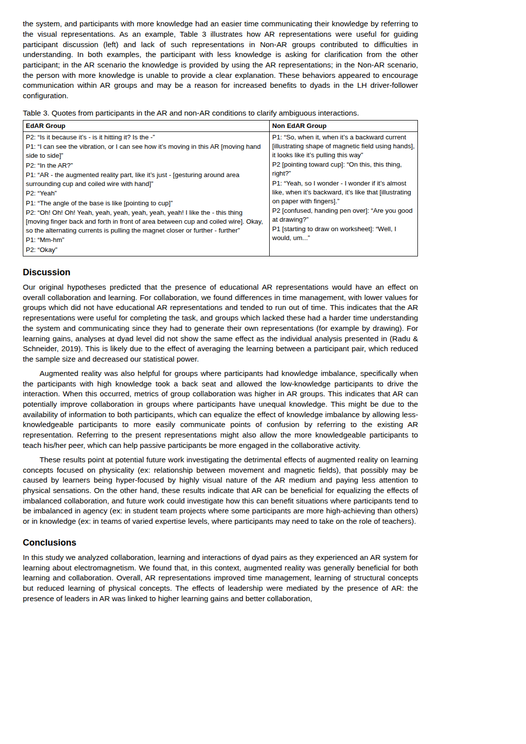the system, and participants with more knowledge had an easier time communicating their knowledge by referring to the visual representations. As an example, Table 3 illustrates how AR representations were useful for guiding participant discussion (left) and lack of such representations in Non-AR groups contributed to difficulties in understanding. In both examples, the participant with less knowledge is asking for clarification from the other participant; in the AR scenario the knowledge is provided by using the AR representations; in the Non-AR scenario, the person with more knowledge is unable to provide a clear explanation. These behaviors appeared to encourage communication within AR groups and may be a reason for increased benefits to dyads in the LH driver-follower configuration.
Table 3. Quotes from participants in the AR and non-AR conditions to clarify ambiguous interactions.
| EdAR Group | Non EdAR Group |
| --- | --- |
| P2: “Is it because it’s - is it hitting it? Is the -” P1: “I can see the vibration, or I can see how it’s moving in this AR [moving hand side to side]” P2: “In the AR?” P1: “AR - the augmented reality part, like it’s just - [gesturing around area surrounding cup and coiled wire with hand]” P2: “Yeah” P1: “The angle of the base is like [pointing to cup]” P2: “Oh! Oh! Oh! Yeah, yeah, yeah, yeah, yeah, yeah! I like the - this thing [moving finger back and forth in front of area between cup and coiled wire]. Okay, so the alternating currents is pulling the magnet closer or further - further” P1: “Mm-hm” P2: “Okay” | P1: “So, when it, when it’s a backward current [illustrating shape of magnetic field using hands], it looks like it’s pulling this way” P2 [pointing toward cup]: “On this, this thing, right?” P1: “Yeah, so I wonder - I wonder if it’s almost like, when it’s backward, it’s like that [illustrating on paper with fingers].” P2 [confused, handing pen over]: “Are you good at drawing?” P1 [starting to draw on worksheet]: “Well, I would, um...” |
Discussion
Our original hypotheses predicted that the presence of educational AR representations would have an effect on overall collaboration and learning. For collaboration, we found differences in time management, with lower values for groups which did not have educational AR representations and tended to run out of time. This indicates that the AR representations were useful for completing the task, and groups which lacked these had a harder time understanding the system and communicating since they had to generate their own representations (for example by drawing). For learning gains, analyses at dyad level did not show the same effect as the individual analysis presented in (Radu & Schneider, 2019). This is likely due to the effect of averaging the learning between a participant pair, which reduced the sample size and decreased our statistical power.
Augmented reality was also helpful for groups where participants had knowledge imbalance, specifically when the participants with high knowledge took a back seat and allowed the low-knowledge participants to drive the interaction. When this occurred, metrics of group collaboration was higher in AR groups. This indicates that AR can potentially improve collaboration in groups where participants have unequal knowledge. This might be due to the availability of information to both participants, which can equalize the effect of knowledge imbalance by allowing less-knowledgeable participants to more easily communicate points of confusion by referring to the existing AR representation. Referring to the present representations might also allow the more knowledgeable participants to teach his/her peer, which can help passive participants be more engaged in the collaborative activity.
These results point at potential future work investigating the detrimental effects of augmented reality on learning concepts focused on physicality (ex: relationship between movement and magnetic fields), that possibly may be caused by learners being hyper-focused by highly visual nature of the AR medium and paying less attention to physical sensations. On the other hand, these results indicate that AR can be beneficial for equalizing the effects of imbalanced collaboration, and future work could investigate how this can benefit situations where participants tend to be imbalanced in agency (ex: in student team projects where some participants are more high-achieving than others) or in knowledge (ex: in teams of varied expertise levels, where participants may need to take on the role of teachers).
Conclusions
In this study we analyzed collaboration, learning and interactions of dyad pairs as they experienced an AR system for learning about electromagnetism. We found that, in this context, augmented reality was generally beneficial for both learning and collaboration. Overall, AR representations improved time management, learning of structural concepts but reduced learning of physical concepts. The effects of leadership were mediated by the presence of AR: the presence of leaders in AR was linked to higher learning gains and better collaboration,